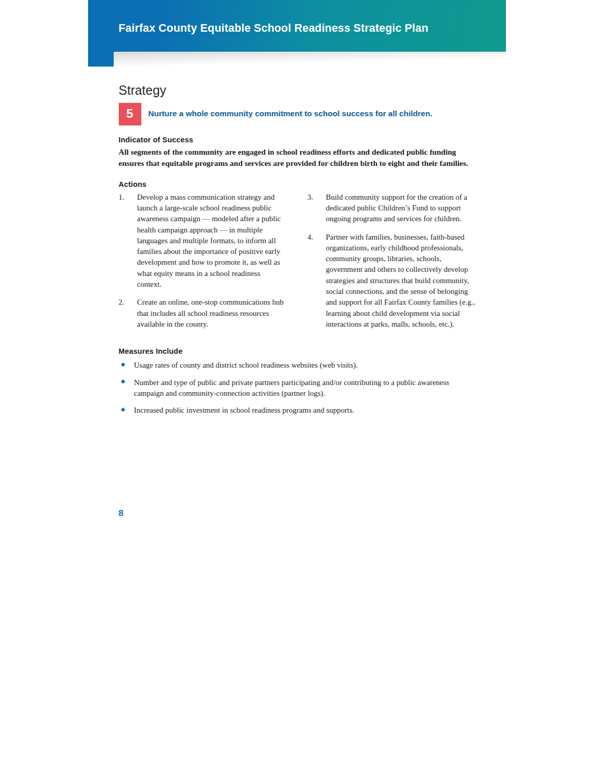Fairfax County Equitable School Readiness Strategic Plan
Strategy
5
Nurture a whole community commitment to school success for all children.
Indicator of Success
All segments of the community are engaged in school readiness efforts and dedicated public funding ensures that equitable programs and services are provided for children birth to eight and their families.
Actions
1. Develop a mass communication strategy and launch a large-scale school readiness public awareness campaign — modeled after a public health campaign approach — in multiple languages and multiple formats, to inform all families about the importance of positive early development and how to promote it, as well as what equity means in a school readiness context.
2. Create an online, one-stop communications hub that includes all school readiness resources available in the county.
3. Build community support for the creation of a dedicated public Children’s Fund to support ongoing programs and services for children.
4. Partner with families, businesses, faith-based organizations, early childhood professionals, community groups, libraries, schools, government and others to collectively develop strategies and structures that build community, social connections, and the sense of belonging and support for all Fairfax County families (e.g., learning about child development via social interactions at parks, malls, schools, etc.).
Measures Include
Usage rates of county and district school readiness websites (web visits).
Number and type of public and private partners participating and/or contributing to a public awareness campaign and community-connection activities (partner logs).
Increased public investment in school readiness programs and supports.
8